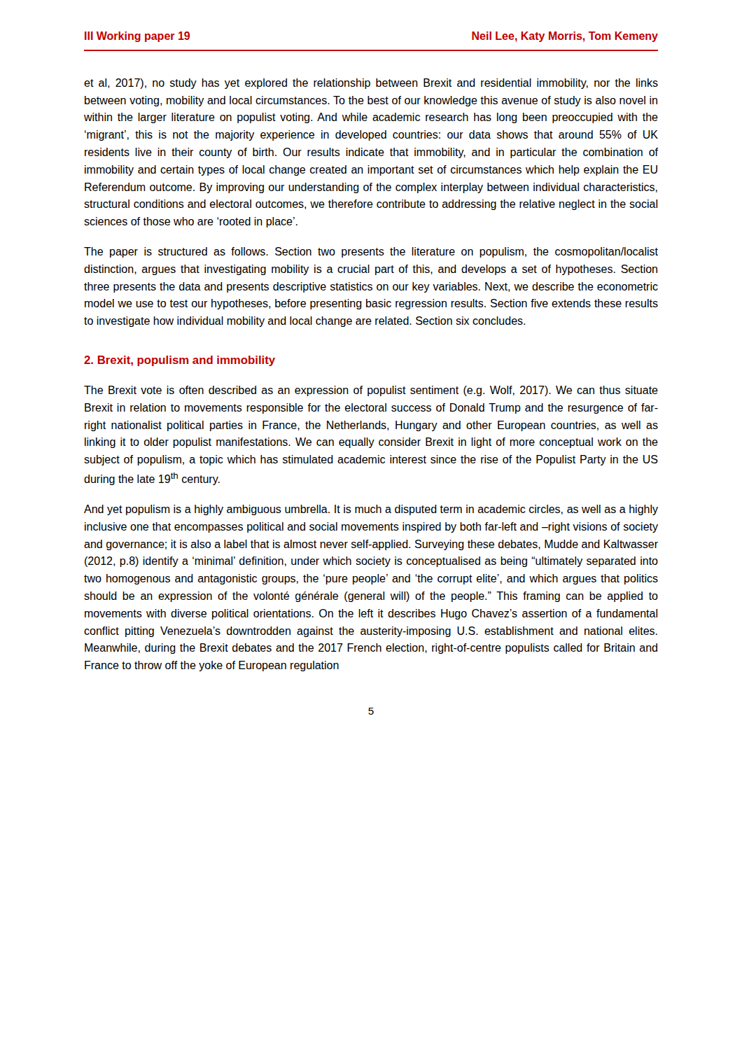III Working paper 19 Neil Lee, Katy Morris, Tom Kemeny
et al, 2017), no study has yet explored the relationship between Brexit and residential immobility, nor the links between voting, mobility and local circumstances. To the best of our knowledge this avenue of study is also novel in within the larger literature on populist voting. And while academic research has long been preoccupied with the ‘migrant’, this is not the majority experience in developed countries: our data shows that around 55% of UK residents live in their county of birth. Our results indicate that immobility, and in particular the combination of immobility and certain types of local change created an important set of circumstances which help explain the EU Referendum outcome. By improving our understanding of the complex interplay between individual characteristics, structural conditions and electoral outcomes, we therefore contribute to addressing the relative neglect in the social sciences of those who are ‘rooted in place’.
The paper is structured as follows. Section two presents the literature on populism, the cosmopolitan/localist distinction, argues that investigating mobility is a crucial part of this, and develops a set of hypotheses. Section three presents the data and presents descriptive statistics on our key variables. Next, we describe the econometric model we use to test our hypotheses, before presenting basic regression results. Section five extends these results to investigate how individual mobility and local change are related. Section six concludes.
2. Brexit, populism and immobility
The Brexit vote is often described as an expression of populist sentiment (e.g. Wolf, 2017). We can thus situate Brexit in relation to movements responsible for the electoral success of Donald Trump and the resurgence of far-right nationalist political parties in France, the Netherlands, Hungary and other European countries, as well as linking it to older populist manifestations. We can equally consider Brexit in light of more conceptual work on the subject of populism, a topic which has stimulated academic interest since the rise of the Populist Party in the US during the late 19th century.
And yet populism is a highly ambiguous umbrella. It is much a disputed term in academic circles, as well as a highly inclusive one that encompasses political and social movements inspired by both far-left and –right visions of society and governance; it is also a label that is almost never self-applied. Surveying these debates, Mudde and Kaltwasser (2012, p.8) identify a ‘minimal’ definition, under which society is conceptualised as being “ultimately separated into two homogenous and antagonistic groups, the ‘pure people’ and ‘the corrupt elite’, and which argues that politics should be an expression of the volonté générale (general will) of the people.” This framing can be applied to movements with diverse political orientations. On the left it describes Hugo Chavez’s assertion of a fundamental conflict pitting Venezuela’s downtrodden against the austerity-imposing U.S. establishment and national elites. Meanwhile, during the Brexit debates and the 2017 French election, right-of-centre populists called for Britain and France to throw off the yoke of European regulation
5